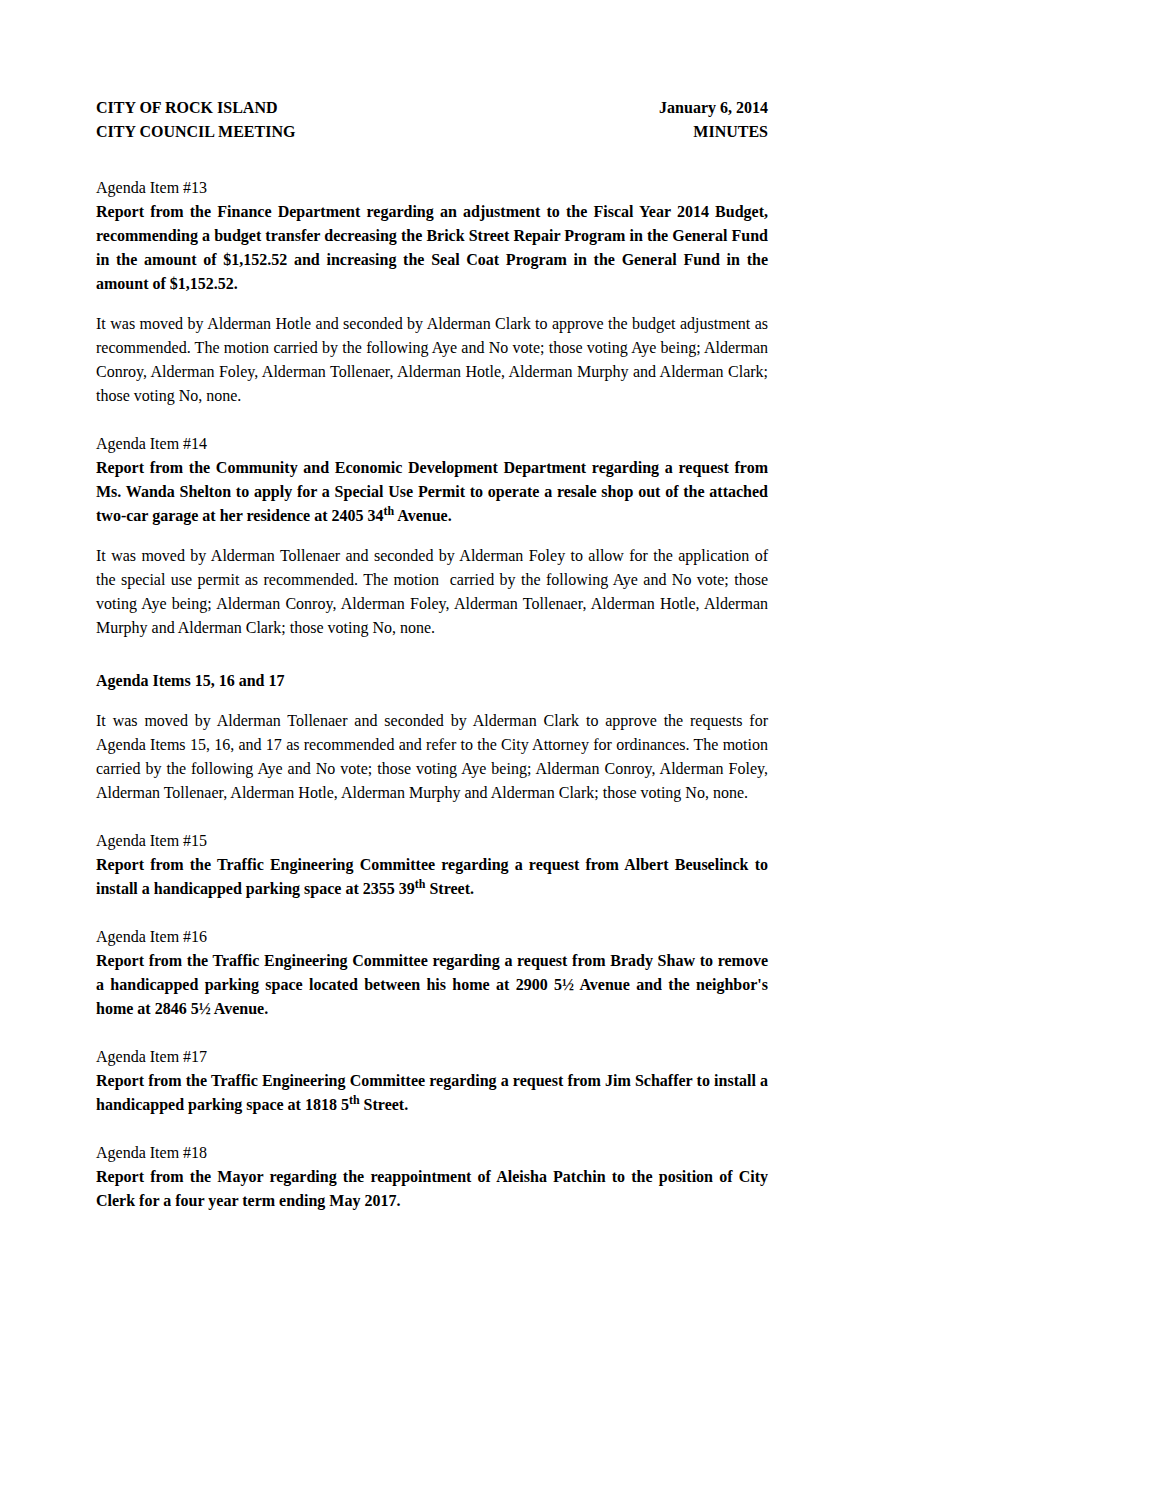CITY OF ROCK ISLAND CITY COUNCIL MEETING
January 6, 2014 MINUTES
Agenda Item #13
Report from the Finance Department regarding an adjustment to the Fiscal Year 2014 Budget, recommending a budget transfer decreasing the Brick Street Repair Program in the General Fund in the amount of $1,152.52 and increasing the Seal Coat Program in the General Fund in the amount of $1,152.52.
It was moved by Alderman Hotle and seconded by Alderman Clark to approve the budget adjustment as recommended. The motion carried by the following Aye and No vote; those voting Aye being; Alderman Conroy, Alderman Foley, Alderman Tollenaer, Alderman Hotle, Alderman Murphy and Alderman Clark; those voting No, none.
Agenda Item #14
Report from the Community and Economic Development Department regarding a request from Ms. Wanda Shelton to apply for a Special Use Permit to operate a resale shop out of the attached two-car garage at her residence at 2405 34th Avenue.
It was moved by Alderman Tollenaer and seconded by Alderman Foley to allow for the application of the special use permit as recommended. The motion carried by the following Aye and No vote; those voting Aye being; Alderman Conroy, Alderman Foley, Alderman Tollenaer, Alderman Hotle, Alderman Murphy and Alderman Clark; those voting No, none.
Agenda Items 15, 16 and 17
It was moved by Alderman Tollenaer and seconded by Alderman Clark to approve the requests for Agenda Items 15, 16, and 17 as recommended and refer to the City Attorney for ordinances. The motion carried by the following Aye and No vote; those voting Aye being; Alderman Conroy, Alderman Foley, Alderman Tollenaer, Alderman Hotle, Alderman Murphy and Alderman Clark; those voting No, none.
Agenda Item #15
Report from the Traffic Engineering Committee regarding a request from Albert Beuselinck to install a handicapped parking space at 2355 39th Street.
Agenda Item #16
Report from the Traffic Engineering Committee regarding a request from Brady Shaw to remove a handicapped parking space located between his home at 2900 5½ Avenue and the neighbor's home at 2846 5½ Avenue.
Agenda Item #17
Report from the Traffic Engineering Committee regarding a request from Jim Schaffer to install a handicapped parking space at 1818 5th Street.
Agenda Item #18
Report from the Mayor regarding the reappointment of Aleisha Patchin to the position of City Clerk for a four year term ending May 2017.